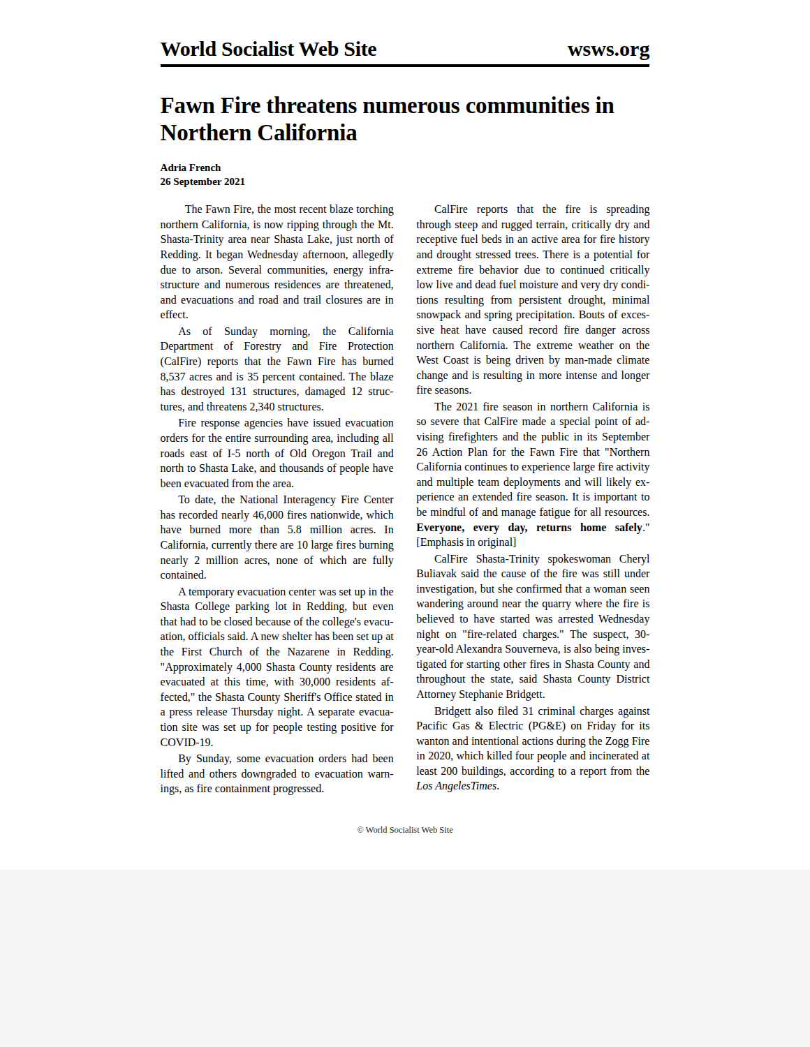World Socialist Web Site
wsws.org
Fawn Fire threatens numerous communities in Northern California
Adria French 26 September 2021
The Fawn Fire, the most recent blaze torching northern California, is now ripping through the Mt. Shasta-Trinity area near Shasta Lake, just north of Redding. It began Wednesday afternoon, allegedly due to arson. Several communities, energy infrastructure and numerous residences are threatened, and evacuations and road and trail closures are in effect.
As of Sunday morning, the California Department of Forestry and Fire Protection (CalFire) reports that the Fawn Fire has burned 8,537 acres and is 35 percent contained. The blaze has destroyed 131 structures, damaged 12 structures, and threatens 2,340 structures.
Fire response agencies have issued evacuation orders for the entire surrounding area, including all roads east of I-5 north of Old Oregon Trail and north to Shasta Lake, and thousands of people have been evacuated from the area.
To date, the National Interagency Fire Center has recorded nearly 46,000 fires nationwide, which have burned more than 5.8 million acres. In California, currently there are 10 large fires burning nearly 2 million acres, none of which are fully contained.
A temporary evacuation center was set up in the Shasta College parking lot in Redding, but even that had to be closed because of the college's evacuation, officials said. A new shelter has been set up at the First Church of the Nazarene in Redding. "Approximately 4,000 Shasta County residents are evacuated at this time, with 30,000 residents affected," the Shasta County Sheriff's Office stated in a press release Thursday night. A separate evacuation site was set up for people testing positive for COVID-19.
By Sunday, some evacuation orders had been lifted and others downgraded to evacuation warnings, as fire containment progressed.
CalFire reports that the fire is spreading through steep and rugged terrain, critically dry and receptive fuel beds in an active area for fire history and drought stressed trees. There is a potential for extreme fire behavior due to continued critically low live and dead fuel moisture and very dry conditions resulting from persistent drought, minimal snowpack and spring precipitation. Bouts of excessive heat have caused record fire danger across northern California. The extreme weather on the West Coast is being driven by man-made climate change and is resulting in more intense and longer fire seasons.
The 2021 fire season in northern California is so severe that CalFire made a special point of advising firefighters and the public in its September 26 Action Plan for the Fawn Fire that "Northern California continues to experience large fire activity and multiple team deployments and will likely experience an extended fire season. It is important to be mindful of and manage fatigue for all resources. Everyone, every day, returns home safely." [Emphasis in original]
CalFire Shasta-Trinity spokeswoman Cheryl Buliavak said the cause of the fire was still under investigation, but she confirmed that a woman seen wandering around near the quarry where the fire is believed to have started was arrested Wednesday night on "fire-related charges." The suspect, 30-year-old Alexandra Souverneva, is also being investigated for starting other fires in Shasta County and throughout the state, said Shasta County District Attorney Stephanie Bridgett.
Bridgett also filed 31 criminal charges against Pacific Gas & Electric (PG&E) on Friday for its wanton and intentional actions during the Zogg Fire in 2020, which killed four people and incinerated at least 200 buildings, according to a report from the Los AngelesTimes.
© World Socialist Web Site